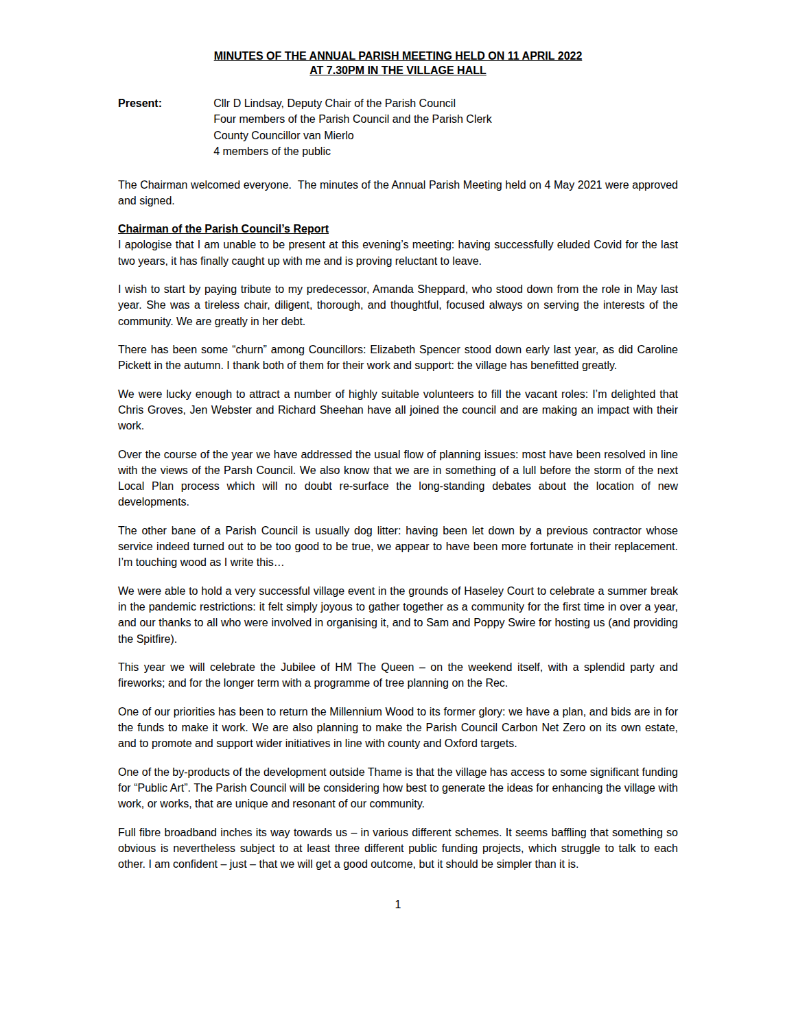MINUTES OF THE ANNUAL PARISH MEETING HELD ON 11 APRIL 2022 AT 7.30PM IN THE VILLAGE HALL
| Present: | Cllr D Lindsay, Deputy Chair of the Parish Council Four members of the Parish Council and the Parish Clerk County Councillor van Mierlo 4 members of the public |
The Chairman welcomed everyone. The minutes of the Annual Parish Meeting held on 4 May 2021 were approved and signed.
Chairman of the Parish Council’s Report
I apologise that I am unable to be present at this evening’s meeting: having successfully eluded Covid for the last two years, it has finally caught up with me and is proving reluctant to leave.
I wish to start by paying tribute to my predecessor, Amanda Sheppard, who stood down from the role in May last year. She was a tireless chair, diligent, thorough, and thoughtful, focused always on serving the interests of the community. We are greatly in her debt.
There has been some “churn” among Councillors: Elizabeth Spencer stood down early last year, as did Caroline Pickett in the autumn. I thank both of them for their work and support: the village has benefitted greatly.
We were lucky enough to attract a number of highly suitable volunteers to fill the vacant roles: I’m delighted that Chris Groves, Jen Webster and Richard Sheehan have all joined the council and are making an impact with their work.
Over the course of the year we have addressed the usual flow of planning issues: most have been resolved in line with the views of the Parsh Council. We also know that we are in something of a lull before the storm of the next Local Plan process which will no doubt re-surface the long-standing debates about the location of new developments.
The other bane of a Parish Council is usually dog litter: having been let down by a previous contractor whose service indeed turned out to be too good to be true, we appear to have been more fortunate in their replacement. I’m touching wood as I write this…
We were able to hold a very successful village event in the grounds of Haseley Court to celebrate a summer break in the pandemic restrictions: it felt simply joyous to gather together as a community for the first time in over a year, and our thanks to all who were involved in organising it, and to Sam and Poppy Swire for hosting us (and providing the Spitfire).
This year we will celebrate the Jubilee of HM The Queen – on the weekend itself, with a splendid party and fireworks; and for the longer term with a programme of tree planning on the Rec.
One of our priorities has been to return the Millennium Wood to its former glory: we have a plan, and bids are in for the funds to make it work. We are also planning to make the Parish Council Carbon Net Zero on its own estate, and to promote and support wider initiatives in line with county and Oxford targets.
One of the by-products of the development outside Thame is that the village has access to some significant funding for “Public Art”. The Parish Council will be considering how best to generate the ideas for enhancing the village with work, or works, that are unique and resonant of our community.
Full fibre broadband inches its way towards us – in various different schemes. It seems baffling that something so obvious is nevertheless subject to at least three different public funding projects, which struggle to talk to each other. I am confident – just – that we will get a good outcome, but it should be simpler than it is.
1